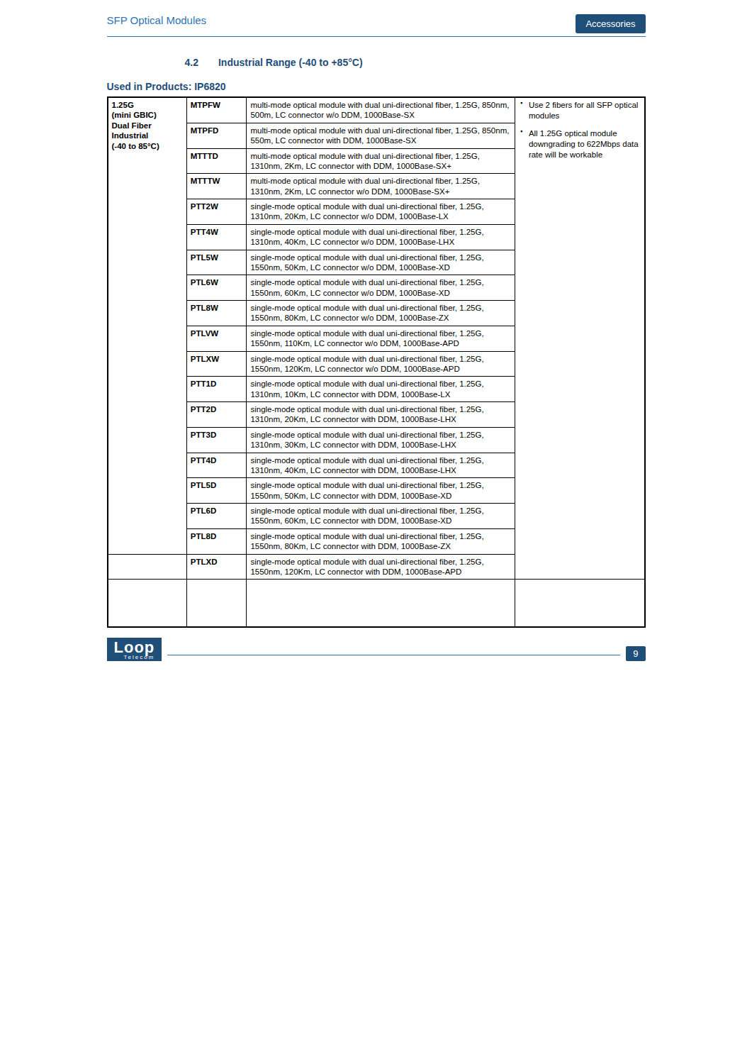SFP Optical Modules
Accessories
4.2 Industrial Range (-40 to +85°C)
Used in Products: IP6820
| 1.25G (mini GBIC) Dual Fiber Industrial (-40 to 85°C) | MTPFW | multi-mode optical module with dual uni-directional fiber, 1.25G, 850nm, 500m, LC connector w/o DDM, 1000Base-SX | Use 2 fibers for all SFP optical modules All 1.25G optical module downgrading to 622Mbps data rate will be workable |
| MTPFD | multi-mode optical module with dual uni-directional fiber, 1.25G, 850nm, 550m, LC connector with DDM, 1000Base-SX |
| MTTTD | multi-mode optical module with dual uni-directional fiber, 1.25G, 1310nm, 2Km, LC connector with DDM, 1000Base-SX+ |
| MTTTW | multi-mode optical module with dual uni-directional fiber, 1.25G, 1310nm, 2Km, LC connector w/o DDM, 1000Base-SX+ |
| PTT2W | single-mode optical module with dual uni-directional fiber, 1.25G, 1310nm, 20Km, LC connector w/o DDM, 1000Base-LX |
| PTT4W | single-mode optical module with dual uni-directional fiber, 1.25G, 1310nm, 40Km, LC connector w/o DDM, 1000Base-LHX |
| PTL5W | single-mode optical module with dual uni-directional fiber, 1.25G, 1550nm, 50Km, LC connector w/o DDM, 1000Base-XD |
| PTL6W | single-mode optical module with dual uni-directional fiber, 1.25G, 1550nm, 60Km, LC connector w/o DDM, 1000Base-XD |
| PTL8W | single-mode optical module with dual uni-directional fiber, 1.25G, 1550nm, 80Km, LC connector w/o DDM, 1000Base-ZX |
| PTLVW | single-mode optical module with dual uni-directional fiber, 1.25G, 1550nm, 110Km, LC connector w/o DDM, 1000Base-APD |
| PTLXW | single-mode optical module with dual uni-directional fiber, 1.25G, 1550nm, 120Km, LC connector w/o DDM, 1000Base-APD |
| PTT1D | single-mode optical module with dual uni-directional fiber, 1.25G, 1310nm, 10Km, LC connector with DDM, 1000Base-LX |
| PTT2D | single-mode optical module with dual uni-directional fiber, 1.25G, 1310nm, 20Km, LC connector with DDM, 1000Base-LHX |
| PTT3D | single-mode optical module with dual uni-directional fiber, 1.25G, 1310nm, 30Km, LC connector with DDM, 1000Base-LHX |
| PTT4D | single-mode optical module with dual uni-directional fiber, 1.25G, 1310nm, 40Km, LC connector with DDM, 1000Base-LHX |
| PTL5D | single-mode optical module with dual uni-directional fiber, 1.25G, 1550nm, 50Km, LC connector with DDM, 1000Base-XD |
| PTL6D | single-mode optical module with dual uni-directional fiber, 1.25G, 1550nm, 60Km, LC connector with DDM, 1000Base-XD |
| PTL8D | single-mode optical module with dual uni-directional fiber, 1.25G, 1550nm, 80Km, LC connector with DDM, 1000Base-ZX |
| | PTLXD | single-mode optical module with dual uni-directional fiber, 1.25G, 1550nm, 120Km, LC connector with DDM, 1000Base-APD |
LoopTelecom
9